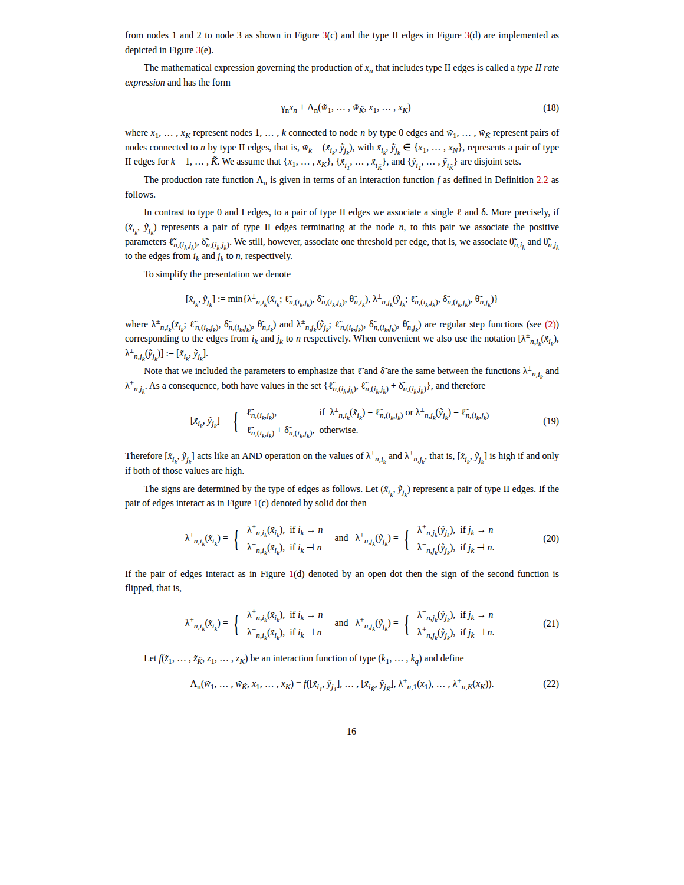from nodes 1 and 2 to node 3 as shown in Figure 3(c) and the type II edges in Figure 3(d) are implemented as depicted in Figure 3(e).
The mathematical expression governing the production of xn that includes type II edges is called a type II rate expression and has the form
− γnxn + Λn(w̃1, … , w̃K̃, x1, … , xK) (18)
where x1, … , xK represent nodes 1, … , k connected to node n by type 0 edges and w̃1, … , w̃K̃ represent pairs of nodes connected to n by type II edges, that is, w̃k = (x̃ik, ỹjk), with x̃ik, ỹjk ∈ {x1, … , xN}, represents a pair of type II edges for k = 1, … , K̃. We assume that {x1, … , xK}, {x̃i1, … , x̃iK̃}, and {ỹi1, … , ỹiK̃} are disjoint sets.
The production rate function Λn is given in terms of an interaction function f as defined in Definition 2.2 as follows.
In contrast to type 0 and I edges, to a pair of type II edges we associate a single ℓ and δ. More precisely, if (x̃ik, ỹjk) represents a pair of type II edges terminating at the node n, to this pair we associate the positive parameters ℓ̃n,(ik,jk), δ̃n,(ik,jk). We still, however, associate one threshold per edge, that is, we associate θ̃n,ik and θ̃n,jk to the edges from ik and jk to n, respectively.
To simplify the presentation we denote
[x̃ik, ỹjk] := min{λ±n,ik(x̃ik; ℓ̃n,(ik,jk), δ̃n,(ik,jk), θ̃n,ik), λ±n,jk(ỹjk; ℓ̃n,(ik,jk), δ̃n,(ik,jk), θ̃n,jk)}
where λ±n,ik(x̃ik; ℓ̃n,(ik,jk), δ̃n,(ik,jk), θ̃n,ik) and λ±n,jk(ỹjk; ℓ̃n,(ik,jk), δ̃n,(ik,jk), θ̃n,jk) are regular step functions (see (2)) corresponding to the edges from ik and jk to n respectively. When convenient we also use the notation [λ±n,ik(x̃ik), λ±n,jk(ỹjk)] := [x̃ik, ỹjk].
Note that we included the parameters to emphasize that ℓ̃ and δ̃ are the same between the functions λ±n,ik and λ±n,jk. As a consequence, both have values in the set {ℓ̃n,(ik,jk), ℓ̃n,(ik,jk) + δ̃n,(ik,jk)}, and therefore
[x̃ik, ỹjk] = {
| ℓ̃ n ,( i k , j k ) , | if λ ± n , i k ( x̃ i k ) = ℓ̃ n ,( i k , j k ) or λ ± n , j k ( ỹ j k ) = ℓ̃ n ,( i k , j k ) |
| ℓ̃ n ,( i k , j k ) + δ̃ n ,( i k , j k ) , | otherwise. |
(19)
Therefore [x̃ik, ỹjk] acts like an AND operation on the values of λ±n,ik and λ±n,jk, that is, [x̃ik, ỹjk] is high if and only if both of those values are high.
The signs are determined by the type of edges as follows. Let (x̃ik, ỹjk) represent a pair of type II edges. If the pair of edges interact as in Figure 1(c) denoted by solid dot then
λ±n,ik(x̃ik) = {
| λ + n , i k ( x̃ i k ), | if i k → n |
| λ − n , i k ( x̃ i k ), | if i k ⊣ n |
and λ±n,jk(ỹjk) = {
| λ + n , j k ( ỹ j k ), | if j k → n |
| λ − n , j k ( ỹ j k ), | if j k ⊣ n . |
(20)
If the pair of edges interact as in Figure 1(d) denoted by an open dot then the sign of the second function is flipped, that is,
λ±n,ik(x̃ik) = {
| λ + n , i k ( x̃ i k ), | if i k → n |
| λ − n , i k ( x̃ i k ), | if i k ⊣ n |
and λ±n,jk(ỹjk) = {
| λ − n , j k ( ỹ j k ), | if j k → n |
| λ + n , j k ( ỹ j k ), | if j k ⊣ n . |
(21)
Let f(z̃1, … , z̃K̃, z1, … , zK) be an interaction function of type (k1, … , kq) and define
Λn(w̃1, … , w̃K̃, x1, … , xK) = f([x̃i1, ỹj1], … , [x̃iK̃, ỹjK̃], λ±n,1(x1), … , λ±n,K(xK)). (22)
16